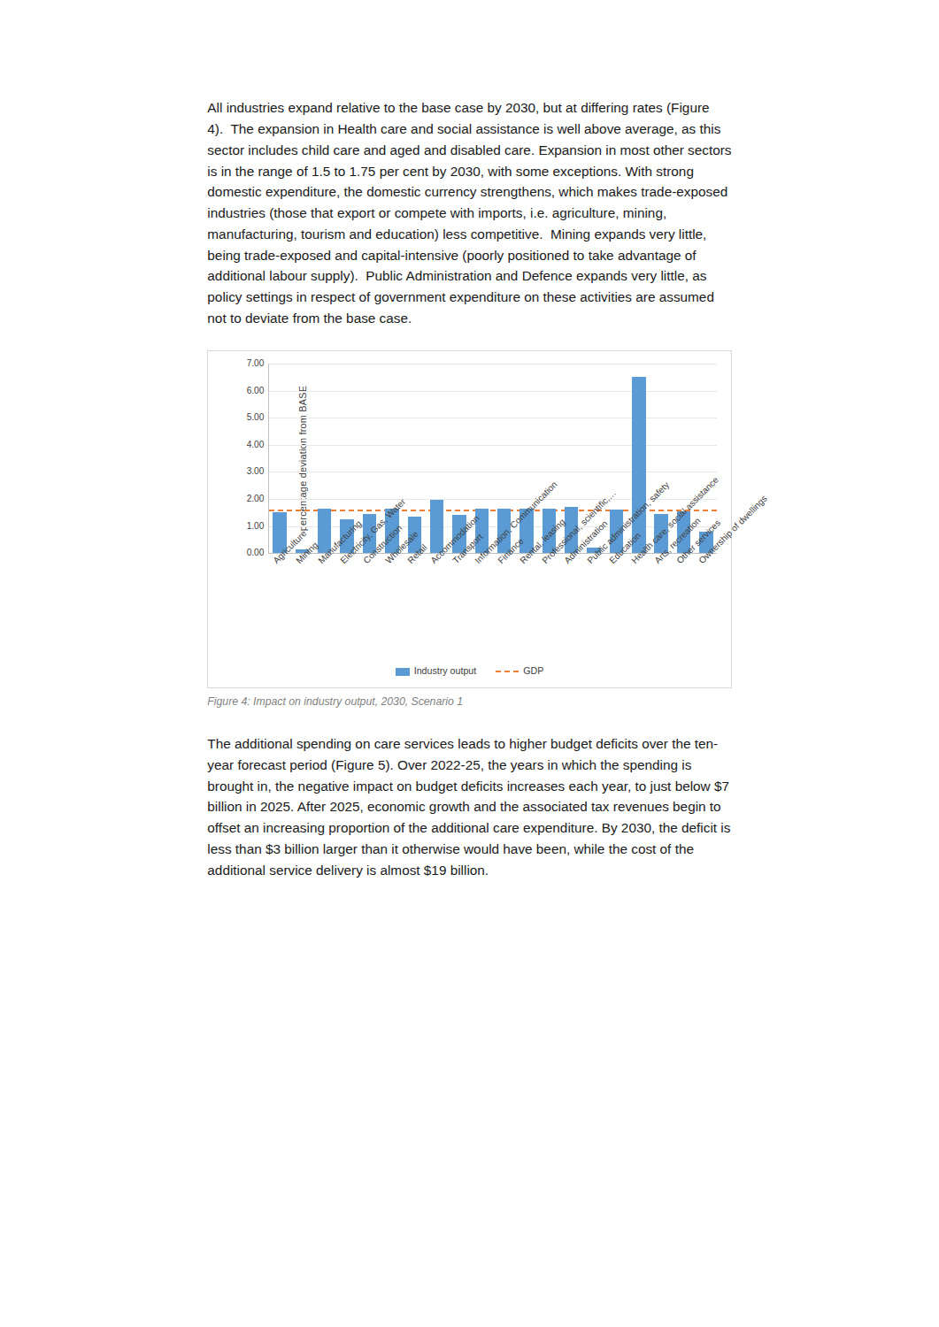All industries expand relative to the base case by 2030, but at differing rates (Figure 4). The expansion in Health care and social assistance is well above average, as this sector includes child care and aged and disabled care. Expansion in most other sectors is in the range of 1.5 to 1.75 per cent by 2030, with some exceptions. With strong domestic expenditure, the domestic currency strengthens, which makes trade-exposed industries (those that export or compete with imports, i.e. agriculture, mining, manufacturing, tourism and education) less competitive. Mining expands very little, being trade-exposed and capital-intensive (poorly positioned to take advantage of additional labour supply). Public Administration and Defence expands very little, as policy settings in respect of government expenditure on these activities are assumed not to deviate from the base case.
percentage deviation from BASE
7.00
6.00
5.00
4.00
3.00
2.00
1.00
0.00
Agriculture Mining Manufacturing Electricity, Gas, Water Construction Wholesale Retail Accommodation Transport Information, Communication Finance Rental, leasing Professional, scientific,… Administration Public administration, safety Education Health care, social assistance Arts, recreation Other services Ownership of dwellings
Industry output GDP
Figure 4: Impact on industry output, 2030, Scenario 1
The additional spending on care services leads to higher budget deficits over the ten-year forecast period (Figure 5). Over 2022-25, the years in which the spending is brought in, the negative impact on budget deficits increases each year, to just below $7 billion in 2025. After 2025, economic growth and the associated tax revenues begin to offset an increasing proportion of the additional care expenditure. By 2030, the deficit is less than $3 billion larger than it otherwise would have been, while the cost of the additional service delivery is almost $19 billion.